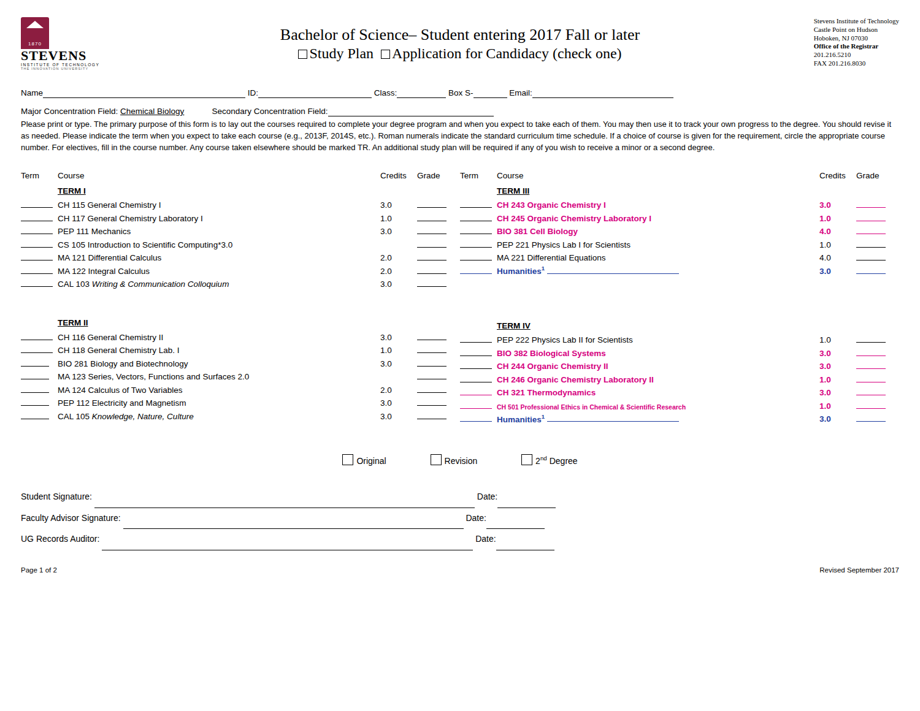1870
STEVENS
Institute of Technology
The Innovation University
Bachelor of Science– Student entering 2017 Fall or later
Study Plan Application for Candidacy (check one)
Stevens Institute of Technology
Castle Point on Hudson
Hoboken, NJ 07030
Office of the Registrar
201.216.5210
FAX 201.216.8030
Name ID: Class: Box S- Email:
Major Concentration Field: Chemical Biology Secondary Concentration Field:
Please print or type. The primary purpose of this form is to lay out the courses required to complete your degree program and when you expect to take each of them. You may then use it to track your own progress to the degree. You should revise it as needed. Please indicate the term when you expect to take each course (e.g., 2013F, 2014S, etc.). Roman numerals indicate the standard curriculum time schedule. If a choice of course is given for the requirement, circle the appropriate course number. For electives, fill in the course number. Any course taken elsewhere should be marked TR. An additional study plan will be required if any of you wish to receive a minor or a second degree.
| / Term / Course / Credits / Grade / / / TERM I / / / / / CH 115 General Chemistry I / 3.0 / / / / CH 117 General Chemistry Laboratory I / 1.0 / / / / PEP 111 Mechanics / 3.0 / / / / CS 105 Introduction to Scientific Computing*3.0 / / / / / MA 121 Differential Calculus / 2.0 / / / / MA 122 Integral Calculus / 2.0 / / / / CAL 103 Writing & Communication Colloquium / 3.0 / / / / TERM II / / / / / CH 116 General Chemistry II / 3.0 / / / / CH 118 General Chemistry Lab. I / 1.0 / / / / BIO 281 Biology and Biotechnology / 3.0 / / / / MA 123 Series, Vectors, Functions and Surfaces 2.0 / / / / / MA 124 Calculus of Two Variables / 2.0 / / / / PEP 112 Electricity and Magnetism / 3.0 / / / / CAL 105 Knowledge, Nature, Culture / 3.0 / / | / Term / Course / Credits / Grade / / / TERM III / / / / / CH 243 Organic Chemistry I / 3.0 / / / / CH 245 Organic Chemistry Laboratory I / 1.0 / / / / BIO 381 Cell Biology / 4.0 / / / / PEP 221 Physics Lab I for Scientists / 1.0 / / / / MA 221 Differential Equations / 4.0 / / / / Humanities 1 / 3.0 / / / / TERM IV / / / / / PEP 222 Physics Lab II for Scientists / 1.0 / / / / BIO 382 Biological Systems / 3.0 / / / / CH 244 Organic Chemistry II / 3.0 / / / / CH 246 Organic Chemistry Laboratory II / 1.0 / / / / CH 321 Thermodynamics / 3.0 / / / / CH 501 Professional Ethics in Chemical & Scientific Research / 1.0 / / / / Humanities 1 / 3.0 / / |
Original Revision 2nd Degree
Student Signature: Date:
Faculty Advisor Signature: Date:
UG Records Auditor: Date:
Page 1 of 2 Revised September 2017